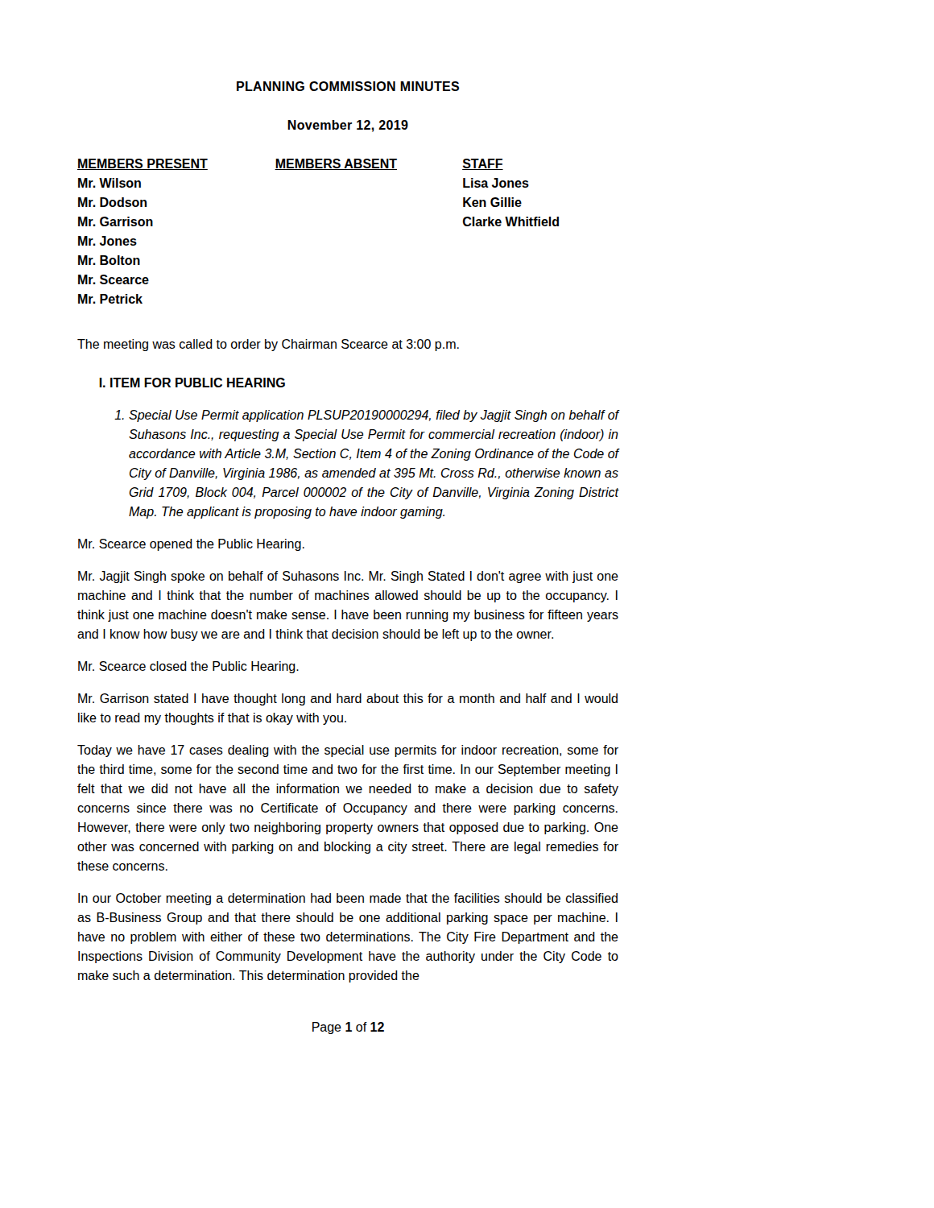PLANNING COMMISSION MINUTESNovember 12, 2019
| MEMBERS PRESENT | MEMBERS ABSENT | STAFF |
| --- | --- | --- |
| Mr. Wilson | | Lisa Jones |
| Mr. Dodson | | Ken Gillie |
| Mr. Garrison | | Clarke Whitfield |
| Mr. Jones | | |
| Mr. Bolton | | |
| Mr. Scearce | | |
| Mr. Petrick | | |
The meeting was called to order by Chairman Scearce at 3:00 p.m.
ITEM FOR PUBLIC HEARING
Special Use Permit application PLSUP20190000294, filed by Jagjit Singh on behalf of Suhasons Inc., requesting a Special Use Permit for commercial recreation (indoor) in accordance with Article 3.M, Section C, Item 4 of the Zoning Ordinance of the Code of City of Danville, Virginia 1986, as amended at 395 Mt. Cross Rd., otherwise known as Grid 1709, Block 004, Parcel 000002 of the City of Danville, Virginia Zoning District Map. The applicant is proposing to have indoor gaming.
Mr. Scearce opened the Public Hearing.
Mr. Jagjit Singh spoke on behalf of Suhasons Inc. Mr. Singh Stated I don't agree with just one machine and I think that the number of machines allowed should be up to the occupancy. I think just one machine doesn't make sense. I have been running my business for fifteen years and I know how busy we are and I think that decision should be left up to the owner.
Mr. Scearce closed the Public Hearing.
Mr. Garrison stated I have thought long and hard about this for a month and half and I would like to read my thoughts if that is okay with you.
Today we have 17 cases dealing with the special use permits for indoor recreation, some for the third time, some for the second time and two for the first time. In our September meeting I felt that we did not have all the information we needed to make a decision due to safety concerns since there was no Certificate of Occupancy and there were parking concerns. However, there were only two neighboring property owners that opposed due to parking. One other was concerned with parking on and blocking a city street. There are legal remedies for these concerns.
In our October meeting a determination had been made that the facilities should be classified as B-Business Group and that there should be one additional parking space per machine. I have no problem with either of these two determinations. The City Fire Department and the Inspections Division of Community Development have the authority under the City Code to make such a determination. This determination provided the
Page 1 of 12